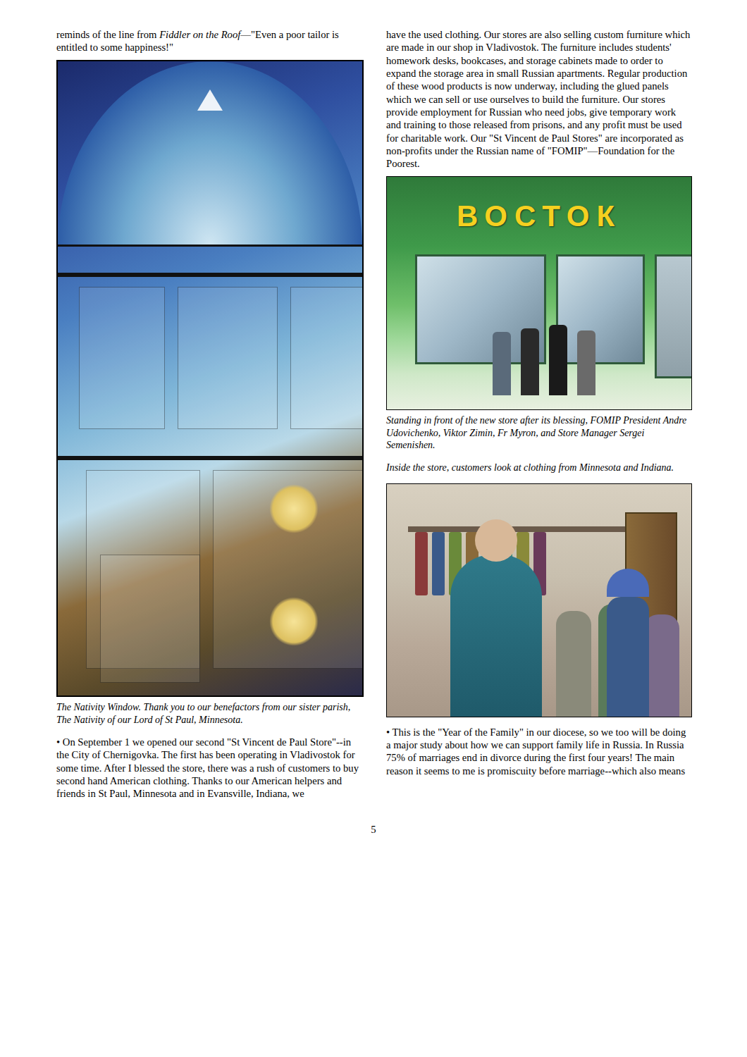reminds of the line from Fiddler on the Roof—"Even a poor tailor is entitled to some happiness!"
The Nativity Window. Thank you to our benefactors from our sister parish, The Nativity of our Lord of St Paul, Minnesota.
• On September 1 we opened our second "St Vincent de Paul Store"--in the City of Chernigovka. The first has been operating in Vladivostok for some time. After I blessed the store, there was a rush of customers to buy second hand American clothing. Thanks to our American helpers and friends in St Paul, Minnesota and in Evansville, Indiana, we
have the used clothing. Our stores are also selling custom furniture which are made in our shop in Vladivostok. The furniture includes students' homework desks, bookcases, and storage cabinets made to order to expand the storage area in small Russian apartments. Regular production of these wood products is now underway, including the glued panels which we can sell or use ourselves to build the furniture. Our stores provide employment for Russian who need jobs, give temporary work and training to those released from prisons, and any profit must be used for charitable work. Our "St Vincent de Paul Stores" are incorporated as non-profits under the Russian name of "FOMIP"—Foundation for the Poorest.
ВОСТОК
Standing in front of the new store after its blessing, FOMIP President Andre Udovichenko, Viktor Zimin, Fr Myron, and Store Manager Sergei Semenishen.
Inside the store, customers look at clothing from Minnesota and Indiana.
• This is the "Year of the Family" in our diocese, so we too will be doing a major study about how we can support family life in Russia. In Russia 75% of marriages end in divorce during the first four years! The main reason it seems to me is promiscuity before marriage--which also means
5